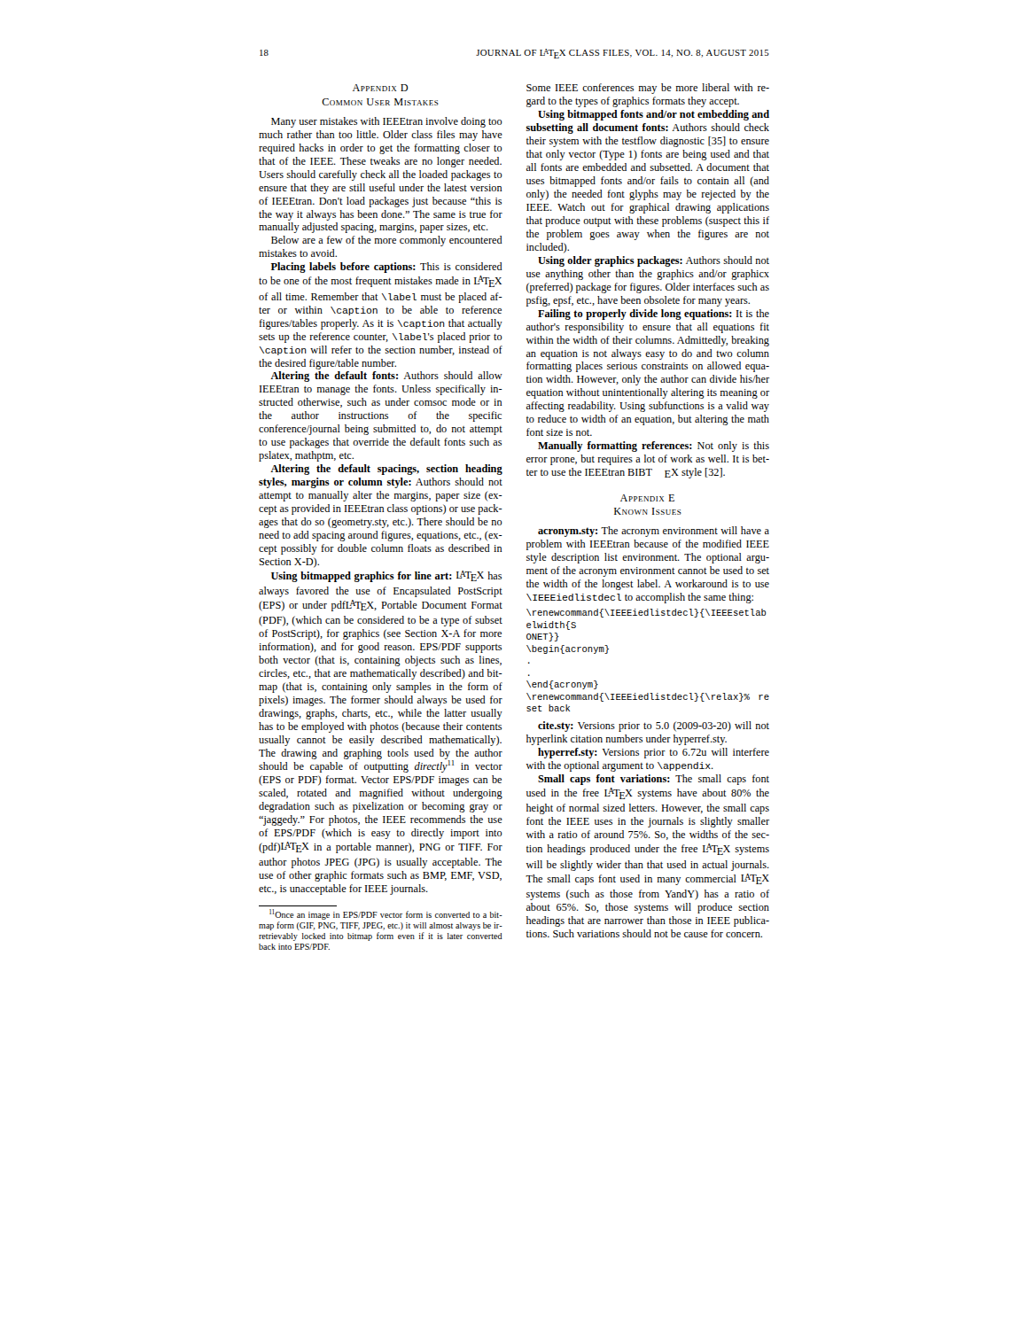18 Journal of LATEX Class Files, Vol. 14, No. 8, August 2015
Appendix DCommon User Mistakes
Many user mistakes with IEEEtran involve doing too much rather than too little. Older class files may have required hacks in order to get the formatting closer to that of the IEEE. These tweaks are no longer needed. Users should carefully check all the loaded packages to ensure that they are still useful under the latest version of IEEEtran. Don't load packages just because “this is the way it always has been done.” The same is true for manually adjusted spacing, margins, paper sizes, etc.
Below are a few of the more commonly encountered mistakes to avoid.
Placing labels before captions: This is considered to be one of the most frequent mistakes made in LATEX of all time. Remember that \label must be placed after or within \cap​tion to be able to reference figures/tables properly. As it is \caption that actually sets up the reference counter, \labe​l's placed prior to \caption will refer to the section number, instead of the desired figure/table number.
Altering the default fonts: Authors should allow IEEEtran to manage the fonts. Unless specifically instructed otherwise, such as under comsoc mode or in the author instructions of the specific conference/journal being submitted to, do not attempt to use packages that override the default fonts such as pslatex, mathptm, etc.
Altering the default spacings, section heading styles, margins or column style: Authors should not attempt to manually alter the margins, paper size (except as provided in IEEEtran class options) or use packages that do so (geometry.sty, etc.). There should be no need to add spacing around figures, equations, etc., (except possibly for double column floats as described in Section X-D).
Using bitmapped graphics for line art: LATEX has always favored the use of Encapsulated PostScript (EPS) or under pdfLATEX, Portable Document Format (PDF), (which can be considered to be a type of subset of PostScript), for graphics (see Section X-A for more information), and for good reason. EPS/PDF supports both vector (that is, containing objects such as lines, circles, etc., that are mathematically described) and bitmap (that is, containing only samples in the form of pixels) images. The former should always be used for drawings, graphs, charts, etc., while the latter usually has to be employed with photos (because their contents usually cannot be easily described mathematically). The drawing and graphing tools used by the author should be capable of outputting directly11 in vector (EPS or PDF) format. Vector EPS/PDF images can be scaled, rotated and magnified without undergoing degradation such as pixelization or becoming gray or “jaggedy.” For photos, the IEEE recommends the use of EPS/PDF (which is easy to directly import into (pdf)LATEX in a portable manner), PNG or TIFF. For author photos JPEG (JPG) is usually acceptable. The use of other graphic formats such as BMP, EMF, VSD, etc., is unacceptable for IEEE journals.
11Once an image in EPS/PDF vector form is converted to a bitmap form (GIF, PNG, TIFF, JPEG, etc.) it will almost always be irretrievably locked into bitmap form even if it is later converted back into EPS/PDF.
Some IEEE conferences may be more liberal with regard to the types of graphics formats they accept.
Using bitmapped fonts and/or not embedding and subsetting all document fonts: Authors should check their system with the testflow diagnostic [35] to ensure that only vector (Type 1) fonts are being used and that all fonts are embedded and subsetted. A document that uses bitmapped fonts and/or fails to contain all (and only) the needed font glyphs may be rejected by the IEEE. Watch out for graphical drawing applications that produce output with these problems (suspect this if the problem goes away when the figures are not included).
Using older graphics packages: Authors should not use anything other than the graphics and/or graphicx (preferred) package for figures. Older interfaces such as psfig, epsf, etc., have been obsolete for many years.
Failing to properly divide long equations: It is the author's responsibility to ensure that all equations fit within the width of their columns. Admittedly, breaking an equation is not always easy to do and two column formatting places serious constraints on allowed equation width. However, only the author can divide his/her equation without unintentionally altering its meaning or affecting readability. Using subfunctions is a valid way to reduce to width of an equation, but altering the math font size is not.
Manually formatting references: Not only is this error prone, but requires a lot of work as well. It is better to use the IEEEtran BIBTEX style [32].
Appendix EKnown Issues
acronym.sty: The acronym environment will have a problem with IEEEtran because of the modified IEEE style description list environment. The optional argument of the acronym environment cannot be used to set the width of the longest label. A workaround is to use \IEEEiedlistdecl to accomplish the same thing:
\renewcommand{\IEEEiedlistdecl}{\IEEEsetlabelwidth{S
ONET}}
\begin{acronym}
.
.
\end{acronym}
\renewcommand{\IEEEiedlistdecl}{\relax}% reset back
cite.sty: Versions prior to 5.0 (2009-03-20) will not hyperlink citation numbers under hyperref.sty.
hyperref.sty: Versions prior to 6.72u will interfere with the optional argument to \appendix.
Small caps font variations: The small caps font used in the free LATEX systems have about 80% the height of normal sized letters. However, the small caps font the IEEE uses in the journals is slightly smaller with a ratio of around 75%. So, the widths of the section headings produced under the free LATEX systems will be slightly wider than that used in actual journals. The small caps font used in many commercial LATEX systems (such as those from YandY) has a ratio of about 65%. So, those systems will produce section headings that are narrower than those in IEEE publications. Such variations should not be cause for concern.